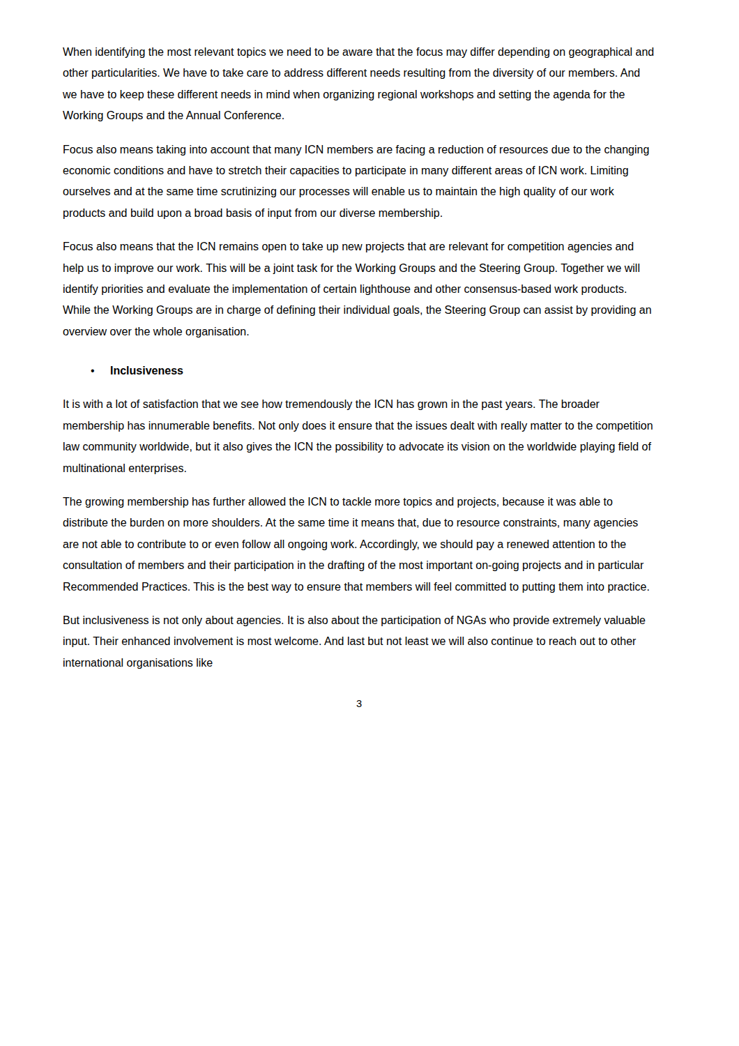When identifying the most relevant topics we need to be aware that the focus may differ depending on geographical and other particularities. We have to take care to address different needs resulting from the diversity of our members. And we have to keep these different needs in mind when organizing regional workshops and setting the agenda for the Working Groups and the Annual Conference.
Focus also means taking into account that many ICN members are facing a reduction of resources due to the changing economic conditions and have to stretch their capacities to participate in many different areas of ICN work. Limiting ourselves and at the same time scrutinizing our processes will enable us to maintain the high quality of our work products and build upon a broad basis of input from our diverse membership.
Focus also means that the ICN remains open to take up new projects that are relevant for competition agencies and help us to improve our work. This will be a joint task for the Working Groups and the Steering Group. Together we will identify priorities and evaluate the implementation of certain lighthouse and other consensus-based work products. While the Working Groups are in charge of defining their individual goals, the Steering Group can assist by providing an overview over the whole organisation.
•Inclusiveness
It is with a lot of satisfaction that we see how tremendously the ICN has grown in the past years. The broader membership has innumerable benefits. Not only does it ensure that the issues dealt with really matter to the competition law community worldwide, but it also gives the ICN the possibility to advocate its vision on the worldwide playing field of multinational enterprises.
The growing membership has further allowed the ICN to tackle more topics and projects, because it was able to distribute the burden on more shoulders. At the same time it means that, due to resource constraints, many agencies are not able to contribute to or even follow all ongoing work. Accordingly, we should pay a renewed attention to the consultation of members and their participation in the drafting of the most important on-going projects and in particular Recommended Practices. This is the best way to ensure that members will feel committed to putting them into practice.
But inclusiveness is not only about agencies. It is also about the participation of NGAs who provide extremely valuable input. Their enhanced involvement is most welcome. And last but not least we will also continue to reach out to other international organisations like
3